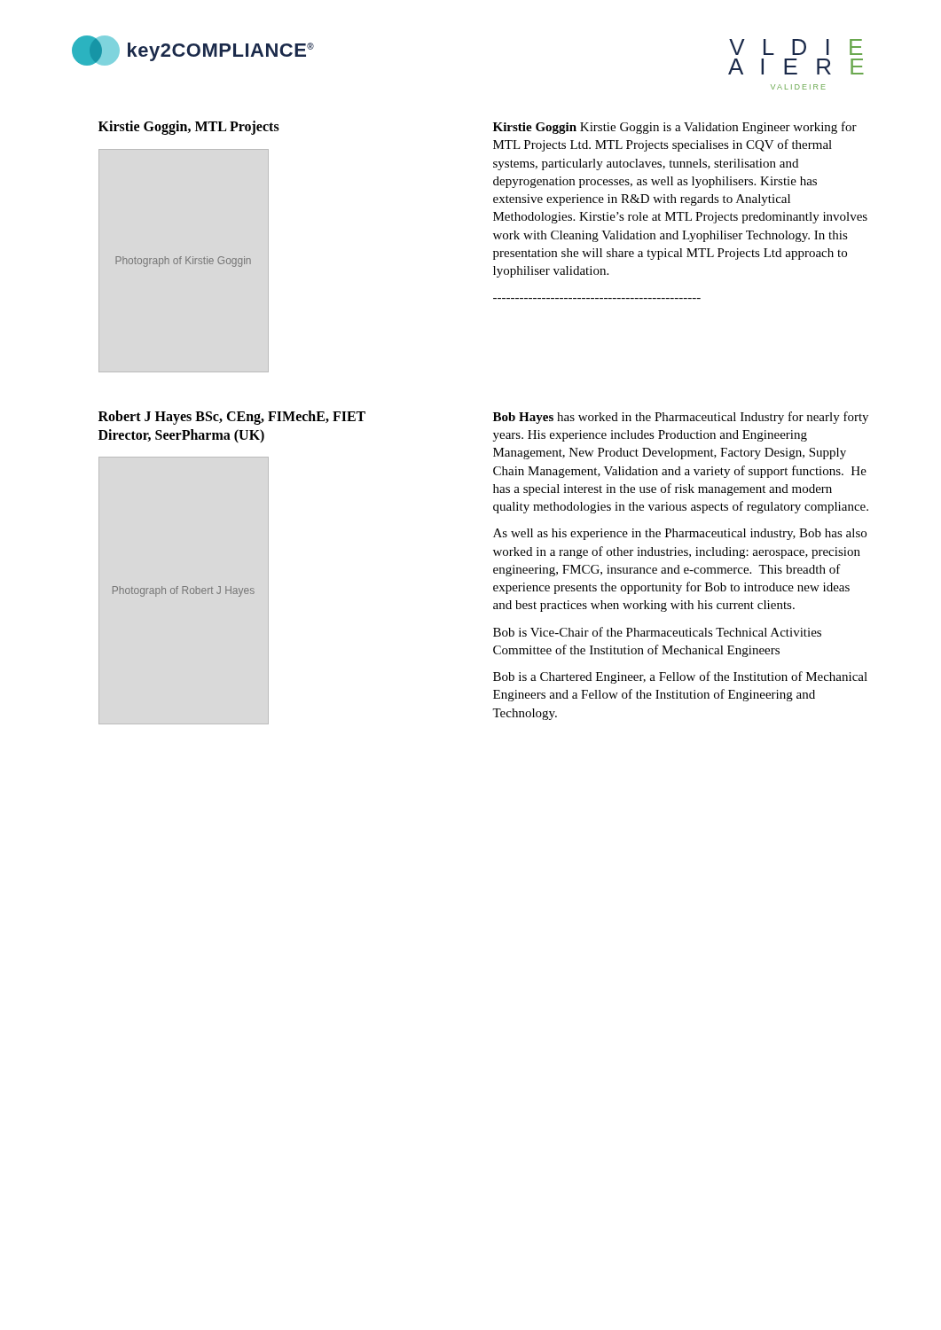key2 COMPLIANCE®
V L D I E A I E R E
VALIDEIRE
Kirstie Goggin, MTL Projects
Photograph of Kirstie Goggin
Kirstie Goggin Kirstie Goggin is a Validation Engineer working for MTL Projects Ltd. MTL Projects specialises in CQV of thermal systems, particularly autoclaves, tunnels, sterilisation and depyrogenation processes, as well as lyophilisers. Kirstie has extensive experience in R&D with regards to Analytical Methodologies. Kirstie’s role at MTL Projects predominantly involves work with Cleaning Validation and Lyophiliser Technology. In this presentation she will share a typical MTL Projects Ltd approach to lyophiliser validation.
-----------------------------------------------
Robert J Hayes BSc, CEng, FIMechE, FIET
Director, SeerPharma (UK)
Photograph of Robert J Hayes
Bob Hayes has worked in the Pharmaceutical Industry for nearly forty years. His experience includes Production and Engineering Management, New Product Development, Factory Design, Supply Chain Management, Validation and a variety of support functions. He has a special interest in the use of risk management and modern quality methodologies in the various aspects of regulatory compliance.
As well as his experience in the Pharmaceutical industry, Bob has also worked in a range of other industries, including: aerospace, precision engineering, FMCG, insurance and e-commerce. This breadth of experience presents the opportunity for Bob to introduce new ideas and best practices when working with his current clients.
Bob is Vice-Chair of the Pharmaceuticals Technical Activities Committee of the Institution of Mechanical Engineers
Bob is a Chartered Engineer, a Fellow of the Institution of Mechanical Engineers and a Fellow of the Institution of Engineering and Technology.